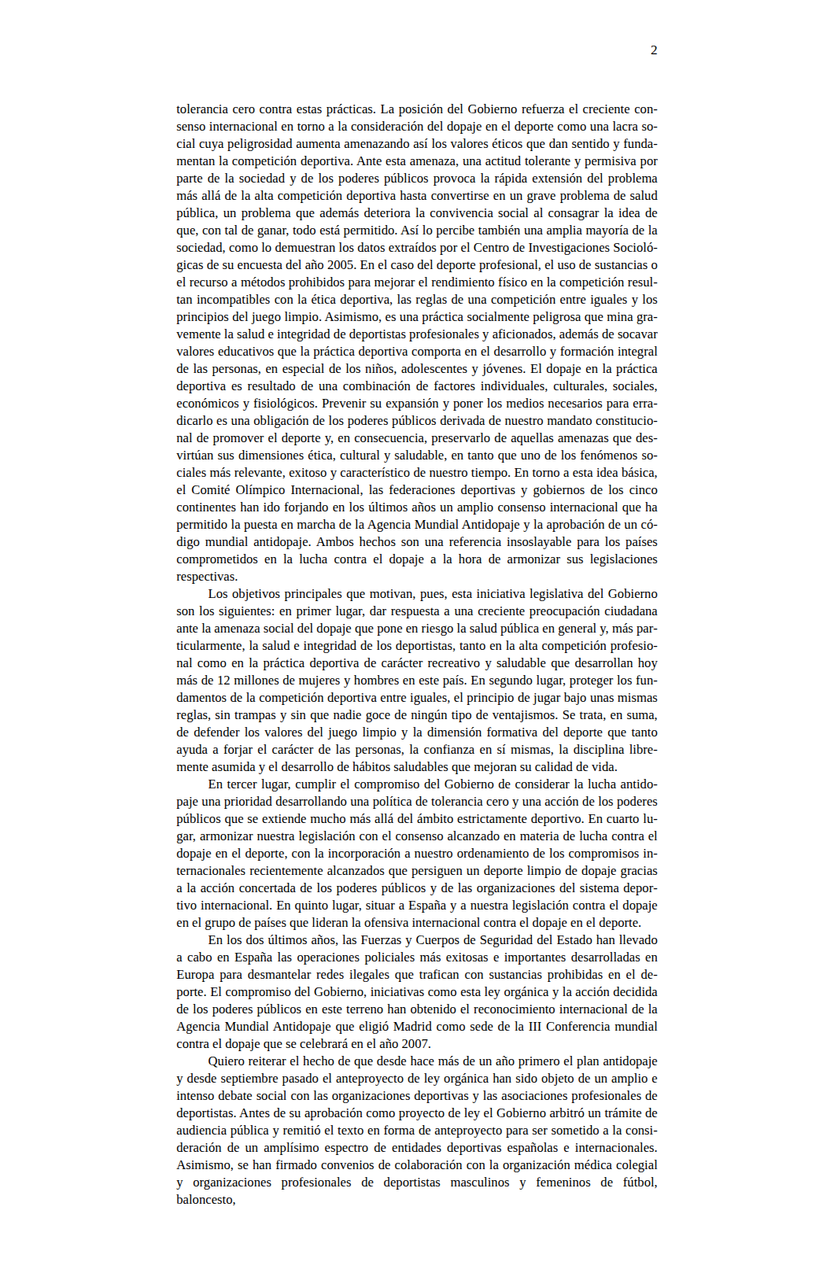2
tolerancia cero contra estas prácticas. La posición del Gobierno refuerza el creciente consenso internacional en torno a la consideración del dopaje en el deporte como una lacra social cuya peligrosidad aumenta amenazando así los valores éticos que dan sentido y fundamentan la competición deportiva. Ante esta amenaza, una actitud tolerante y permisiva por parte de la sociedad y de los poderes públicos provoca la rápida extensión del problema más allá de la alta competición deportiva hasta convertirse en un grave problema de salud pública, un problema que además deteriora la convivencia social al consagrar la idea de que, con tal de ganar, todo está permitido. Así lo percibe también una amplia mayoría de la sociedad, como lo demuestran los datos extraídos por el Centro de Investigaciones Sociológicas de su encuesta del año 2005. En el caso del deporte profesional, el uso de sustancias o el recurso a métodos prohibidos para mejorar el rendimiento físico en la competición resultan incompatibles con la ética deportiva, las reglas de una competición entre iguales y los principios del juego limpio. Asimismo, es una práctica socialmente peligrosa que mina gravemente la salud e integridad de deportistas profesionales y aficionados, además de socavar valores educativos que la práctica deportiva comporta en el desarrollo y formación integral de las personas, en especial de los niños, adolescentes y jóvenes. El dopaje en la práctica deportiva es resultado de una combinación de factores individuales, culturales, sociales, económicos y fisiológicos. Prevenir su expansión y poner los medios necesarios para erradicarlo es una obligación de los poderes públicos derivada de nuestro mandato constitucional de promover el deporte y, en consecuencia, preservarlo de aquellas amenazas que desvirtúan sus dimensiones ética, cultural y saludable, en tanto que uno de los fenómenos sociales más relevante, exitoso y característico de nuestro tiempo. En torno a esta idea básica, el Comité Olímpico Internacional, las federaciones deportivas y gobiernos de los cinco continentes han ido forjando en los últimos años un amplio consenso internacional que ha permitido la puesta en marcha de la Agencia Mundial Antidopaje y la aprobación de un código mundial antidopaje. Ambos hechos son una referencia insoslayable para los países comprometidos en la lucha contra el dopaje a la hora de armonizar sus legislaciones respectivas.
Los objetivos principales que motivan, pues, esta iniciativa legislativa del Gobierno son los siguientes: en primer lugar, dar respuesta a una creciente preocupación ciudadana ante la amenaza social del dopaje que pone en riesgo la salud pública en general y, más particularmente, la salud e integridad de los deportistas, tanto en la alta competición profesional como en la práctica deportiva de carácter recreativo y saludable que desarrollan hoy más de 12 millones de mujeres y hombres en este país. En segundo lugar, proteger los fundamentos de la competición deportiva entre iguales, el principio de jugar bajo unas mismas reglas, sin trampas y sin que nadie goce de ningún tipo de ventajismos. Se trata, en suma, de defender los valores del juego limpio y la dimensión formativa del deporte que tanto ayuda a forjar el carácter de las personas, la confianza en sí mismas, la disciplina libremente asumida y el desarrollo de hábitos saludables que mejoran su calidad de vida.
En tercer lugar, cumplir el compromiso del Gobierno de considerar la lucha antidopaje una prioridad desarrollando una política de tolerancia cero y una acción de los poderes públicos que se extiende mucho más allá del ámbito estrictamente deportivo. En cuarto lugar, armonizar nuestra legislación con el consenso alcanzado en materia de lucha contra el dopaje en el deporte, con la incorporación a nuestro ordenamiento de los compromisos internacionales recientemente alcanzados que persiguen un deporte limpio de dopaje gracias a la acción concertada de los poderes públicos y de las organizaciones del sistema deportivo internacional. En quinto lugar, situar a España y a nuestra legislación contra el dopaje en el grupo de países que lideran la ofensiva internacional contra el dopaje en el deporte.
En los dos últimos años, las Fuerzas y Cuerpos de Seguridad del Estado han llevado a cabo en España las operaciones policiales más exitosas e importantes desarrolladas en Europa para desmantelar redes ilegales que trafican con sustancias prohibidas en el deporte. El compromiso del Gobierno, iniciativas como esta ley orgánica y la acción decidida de los poderes públicos en este terreno han obtenido el reconocimiento internacional de la Agencia Mundial Antidopaje que eligió Madrid como sede de la III Conferencia mundial contra el dopaje que se celebrará en el año 2007.
Quiero reiterar el hecho de que desde hace más de un año primero el plan antidopaje y desde septiembre pasado el anteproyecto de ley orgánica han sido objeto de un amplio e intenso debate social con las organizaciones deportivas y las asociaciones profesionales de deportistas. Antes de su aprobación como proyecto de ley el Gobierno arbitró un trámite de audiencia pública y remitió el texto en forma de anteproyecto para ser sometido a la consideración de un amplísimo espectro de entidades deportivas españolas e internacionales. Asimismo, se han firmado convenios de colaboración con la organización médica colegial y organizaciones profesionales de deportistas masculinos y femeninos de fútbol, baloncesto,